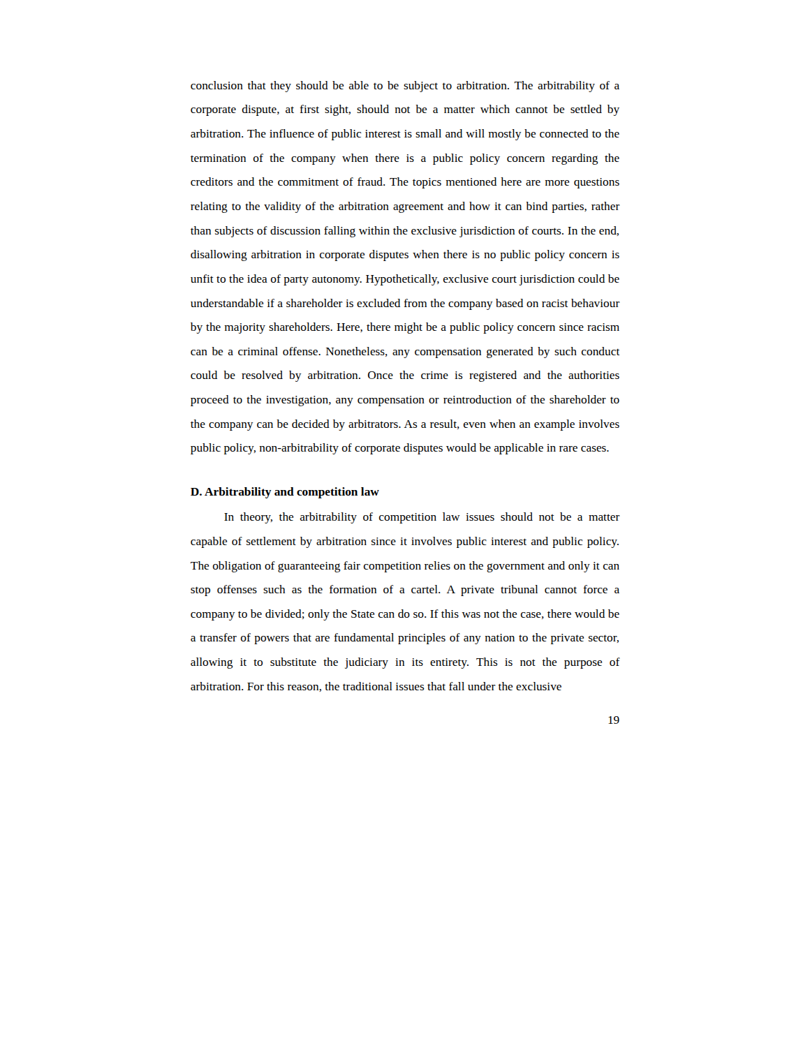conclusion that they should be able to be subject to arbitration. The arbitrability of a corporate dispute, at first sight, should not be a matter which cannot be settled by arbitration. The influence of public interest is small and will mostly be connected to the termination of the company when there is a public policy concern regarding the creditors and the commitment of fraud. The topics mentioned here are more questions relating to the validity of the arbitration agreement and how it can bind parties, rather than subjects of discussion falling within the exclusive jurisdiction of courts. In the end, disallowing arbitration in corporate disputes when there is no public policy concern is unfit to the idea of party autonomy. Hypothetically, exclusive court jurisdiction could be understandable if a shareholder is excluded from the company based on racist behaviour by the majority shareholders. Here, there might be a public policy concern since racism can be a criminal offense. Nonetheless, any compensation generated by such conduct could be resolved by arbitration. Once the crime is registered and the authorities proceed to the investigation, any compensation or reintroduction of the shareholder to the company can be decided by arbitrators. As a result, even when an example involves public policy, non-arbitrability of corporate disputes would be applicable in rare cases.
D. Arbitrability and competition law
In theory, the arbitrability of competition law issues should not be a matter capable of settlement by arbitration since it involves public interest and public policy. The obligation of guaranteeing fair competition relies on the government and only it can stop offenses such as the formation of a cartel. A private tribunal cannot force a company to be divided; only the State can do so. If this was not the case, there would be a transfer of powers that are fundamental principles of any nation to the private sector, allowing it to substitute the judiciary in its entirety. This is not the purpose of arbitration. For this reason, the traditional issues that fall under the exclusive
19